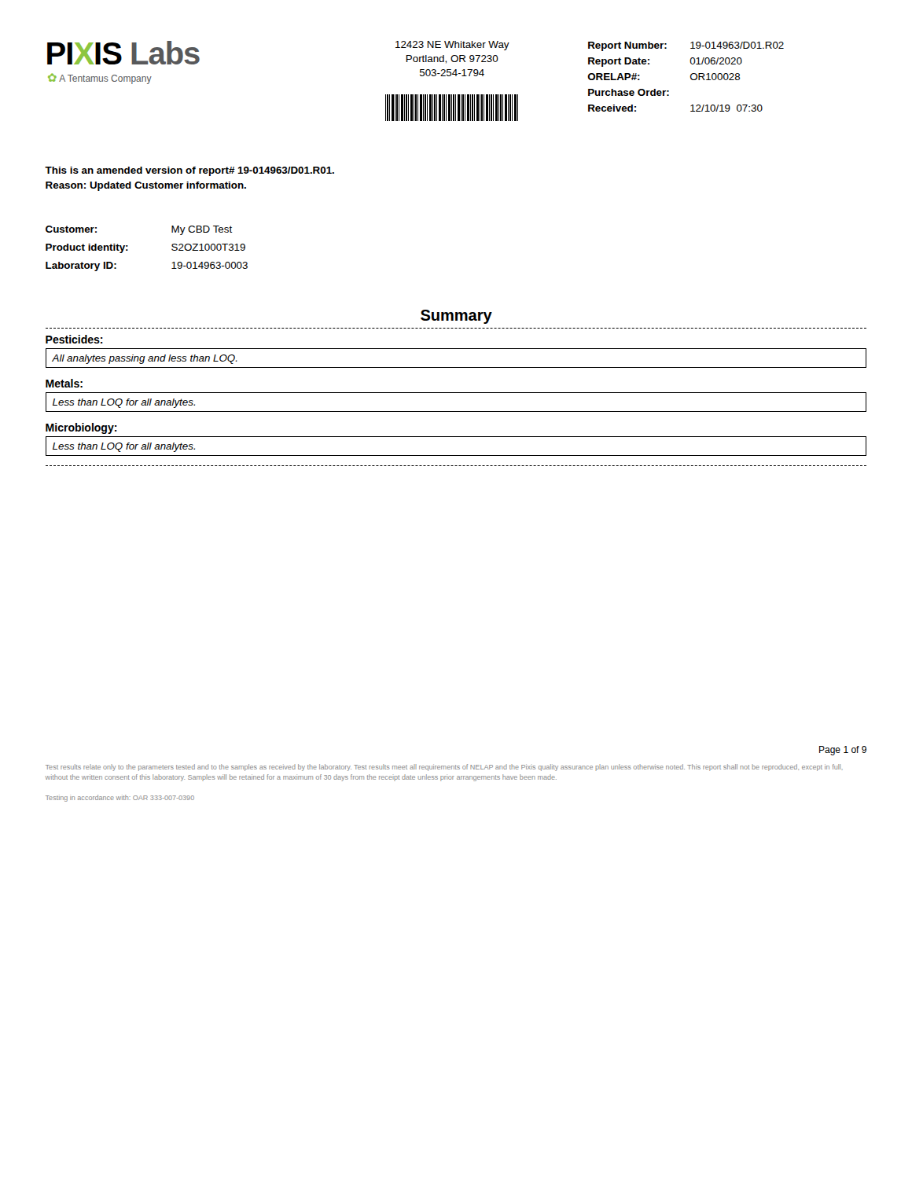PIXIS Labs
✿ A Tentamus Company
12423 NE Whitaker Way
Portland, OR 97230
503-254-1794
Report Number: 19-014963/D01.R02
Report Date: 01/06/2020
ORELAP#: OR100028
Purchase Order:
Received: 12/10/19 07:30
This is an amended version of report# 19-014963/D01.R01.
Reason: Updated Customer information.
Customer: My CBD Test
Product identity: S2OZ1000T319
Laboratory ID: 19-014963-0003
Summary
Pesticides:
All analytes passing and less than LOQ.
Metals:
Less than LOQ for all analytes.
Microbiology:
Less than LOQ for all analytes.
Page 1 of 9
Test results relate only to the parameters tested and to the samples as received by the laboratory. Test results meet all requirements of NELAP and the Pixis quality assurance plan unless otherwise noted. This report shall not be reproduced, except in full, without the written consent of this laboratory. Samples will be retained for a maximum of 30 days from the receipt date unless prior arrangements have been made.
Testing in accordance with: OAR 333-007-0390